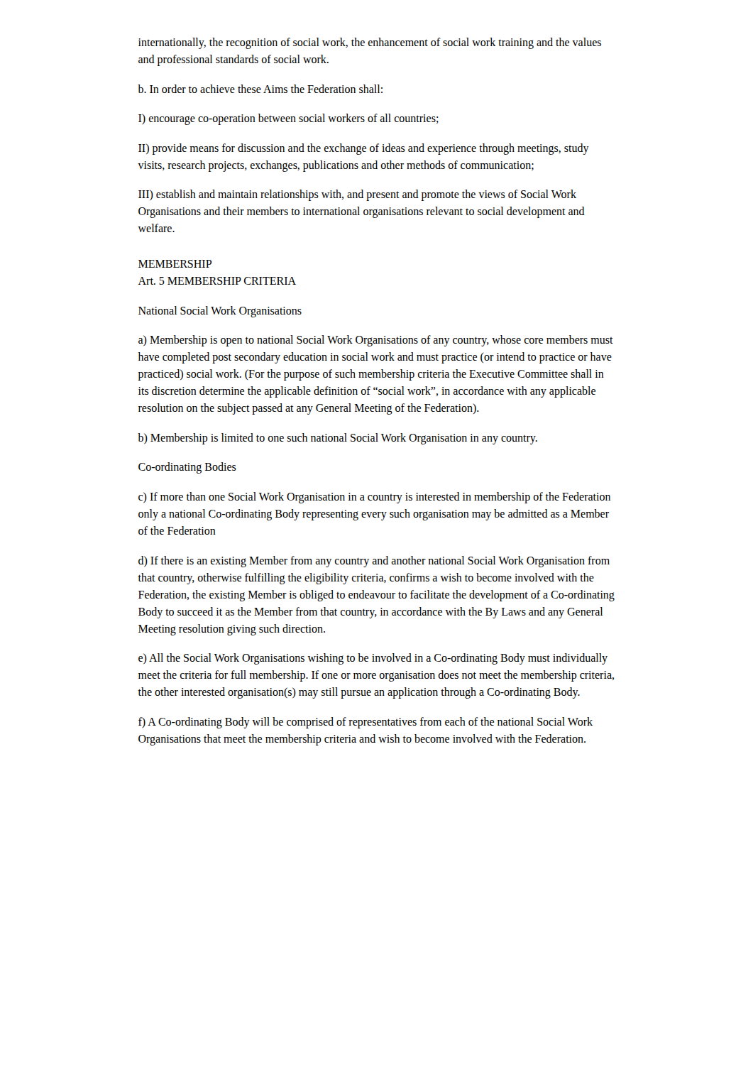internationally, the recognition of social work, the enhancement of social work training and the values and professional standards of social work.
b. In order to achieve these Aims the Federation shall:
I) encourage co-operation between social workers of all countries;
II) provide means for discussion and the exchange of ideas and experience through meetings, study visits, research projects, exchanges, publications and other methods of communication;
III) establish and maintain relationships with, and present and promote the views of Social Work Organisations and their members to international organisations relevant to social development and welfare.
MEMBERSHIP
Art. 5 MEMBERSHIP CRITERIA
National Social Work Organisations
a) Membership is open to national Social Work Organisations of any country, whose core members must have completed post secondary education in social work and must practice (or intend to practice or have practiced) social work. (For the purpose of such membership criteria the Executive Committee shall in its discretion determine the applicable definition of “social work”, in accordance with any applicable resolution on the subject passed at any General Meeting of the Federation).
b) Membership is limited to one such national Social Work Organisation in any country.
Co-ordinating Bodies
c) If more than one Social Work Organisation in a country is interested in membership of the Federation only a national Co-ordinating Body representing every such organisation may be admitted as a Member of the Federation
d) If there is an existing Member from any country and another national Social Work Organisation from that country, otherwise fulfilling the eligibility criteria, confirms a wish to become involved with the Federation, the existing Member is obliged to endeavour to facilitate the development of a Co-ordinating Body to succeed it as the Member from that country, in accordance with the By Laws and any General Meeting resolution giving such direction.
e) All the Social Work Organisations wishing to be involved in a Co-ordinating Body must individually meet the criteria for full membership. If one or more organisation does not meet the membership criteria, the other interested organisation(s) may still pursue an application through a Co-ordinating Body.
f) A Co-ordinating Body will be comprised of representatives from each of the national Social Work Organisations that meet the membership criteria and wish to become involved with the Federation.